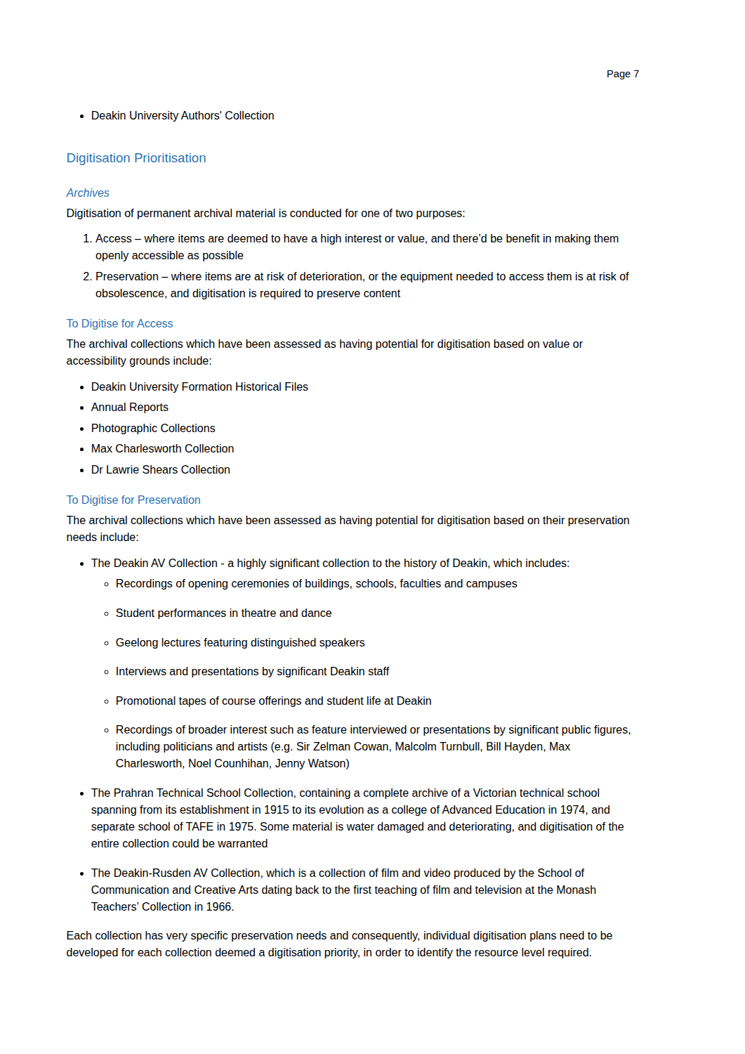Page 7
Deakin University Authors' Collection
Digitisation Prioritisation
Archives
Digitisation of permanent archival material is conducted for one of two purposes:
Access – where items are deemed to have a high interest or value, and there’d be benefit in making them openly accessible as possible
Preservation – where items are at risk of deterioration, or the equipment needed to access them is at risk of obsolescence, and digitisation is required to preserve content
To Digitise for Access
The archival collections which have been assessed as having potential for digitisation based on value or accessibility grounds include:
Deakin University Formation Historical Files
Annual Reports
Photographic Collections
Max Charlesworth Collection
Dr Lawrie Shears Collection
To Digitise for Preservation
The archival collections which have been assessed as having potential for digitisation based on their preservation needs include:
The Deakin AV Collection - a highly significant collection to the history of Deakin, which includes:
Recordings of opening ceremonies of buildings, schools, faculties and campuses
Student performances in theatre and dance
Geelong lectures featuring distinguished speakers
Interviews and presentations by significant Deakin staff
Promotional tapes of course offerings and student life at Deakin
Recordings of broader interest such as feature interviewed or presentations by significant public figures, including politicians and artists (e.g. Sir Zelman Cowan, Malcolm Turnbull, Bill Hayden, Max Charlesworth, Noel Counhihan, Jenny Watson)
The Prahran Technical School Collection, containing a complete archive of a Victorian technical school spanning from its establishment in 1915 to its evolution as a college of Advanced Education in 1974, and separate school of TAFE in 1975. Some material is water damaged and deteriorating, and digitisation of the entire collection could be warranted
The Deakin-Rusden AV Collection, which is a collection of film and video produced by the School of Communication and Creative Arts dating back to the first teaching of film and television at the Monash Teachers’ Collection in 1966.
Each collection has very specific preservation needs and consequently, individual digitisation plans need to be developed for each collection deemed a digitisation priority, in order to identify the resource level required.